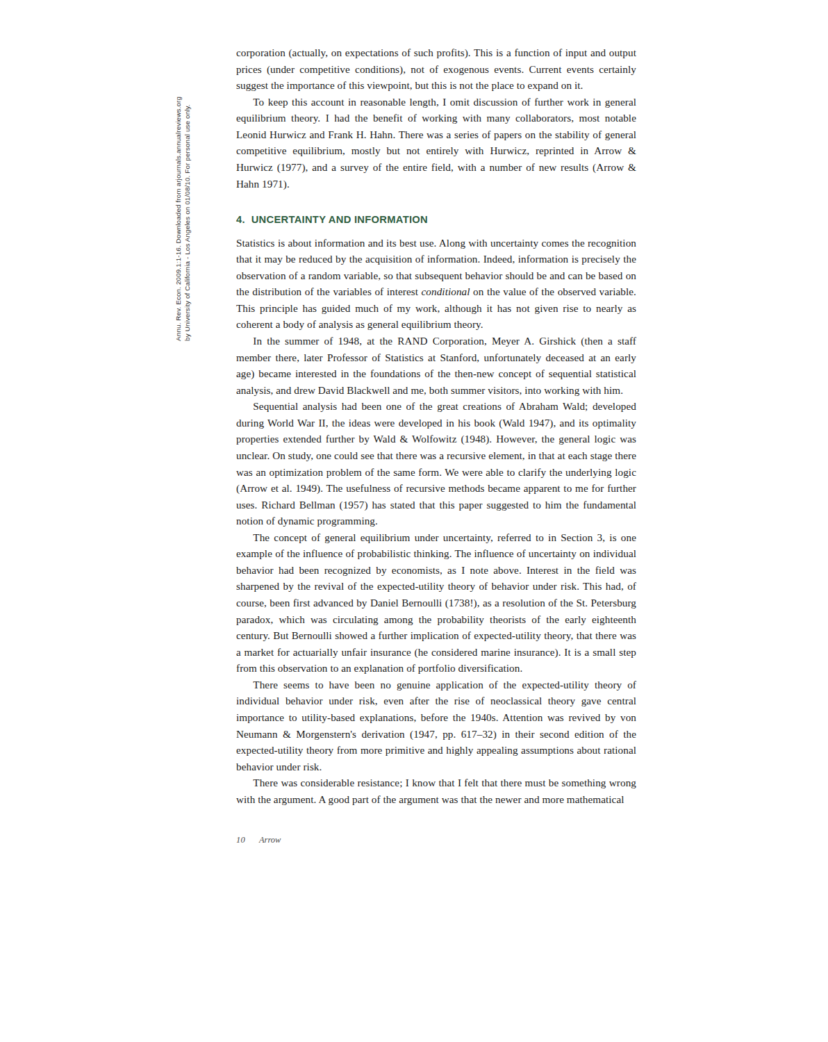Annu. Rev. Econ. 2009.1:1-16. Downloaded from arjournals.annualreviews.org by University of California - Los Angeles on 01/08/10. For personal use only.
corporation (actually, on expectations of such profits). This is a function of input and output prices (under competitive conditions), not of exogenous events. Current events certainly suggest the importance of this viewpoint, but this is not the place to expand on it.
To keep this account in reasonable length, I omit discussion of further work in general equilibrium theory. I had the benefit of working with many collaborators, most notable Leonid Hurwicz and Frank H. Hahn. There was a series of papers on the stability of general competitive equilibrium, mostly but not entirely with Hurwicz, reprinted in Arrow & Hurwicz (1977), and a survey of the entire field, with a number of new results (Arrow & Hahn 1971).
4. UNCERTAINTY AND INFORMATION
Statistics is about information and its best use. Along with uncertainty comes the recognition that it may be reduced by the acquisition of information. Indeed, information is precisely the observation of a random variable, so that subsequent behavior should be and can be based on the distribution of the variables of interest conditional on the value of the observed variable. This principle has guided much of my work, although it has not given rise to nearly as coherent a body of analysis as general equilibrium theory.
In the summer of 1948, at the RAND Corporation, Meyer A. Girshick (then a staff member there, later Professor of Statistics at Stanford, unfortunately deceased at an early age) became interested in the foundations of the then-new concept of sequential statistical analysis, and drew David Blackwell and me, both summer visitors, into working with him.
Sequential analysis had been one of the great creations of Abraham Wald; developed during World War II, the ideas were developed in his book (Wald 1947), and its optimality properties extended further by Wald & Wolfowitz (1948). However, the general logic was unclear. On study, one could see that there was a recursive element, in that at each stage there was an optimization problem of the same form. We were able to clarify the underlying logic (Arrow et al. 1949). The usefulness of recursive methods became apparent to me for further uses. Richard Bellman (1957) has stated that this paper suggested to him the fundamental notion of dynamic programming.
The concept of general equilibrium under uncertainty, referred to in Section 3, is one example of the influence of probabilistic thinking. The influence of uncertainty on individual behavior had been recognized by economists, as I note above. Interest in the field was sharpened by the revival of the expected-utility theory of behavior under risk. This had, of course, been first advanced by Daniel Bernoulli (1738!), as a resolution of the St. Petersburg paradox, which was circulating among the probability theorists of the early eighteenth century. But Bernoulli showed a further implication of expected-utility theory, that there was a market for actuarially unfair insurance (he considered marine insurance). It is a small step from this observation to an explanation of portfolio diversification.
There seems to have been no genuine application of the expected-utility theory of individual behavior under risk, even after the rise of neoclassical theory gave central importance to utility-based explanations, before the 1940s. Attention was revived by von Neumann & Morgenstern's derivation (1947, pp. 617–32) in their second edition of the expected-utility theory from more primitive and highly appealing assumptions about rational behavior under risk.
There was considerable resistance; I know that I felt that there must be something wrong with the argument. A good part of the argument was that the newer and more mathematical
10 Arrow